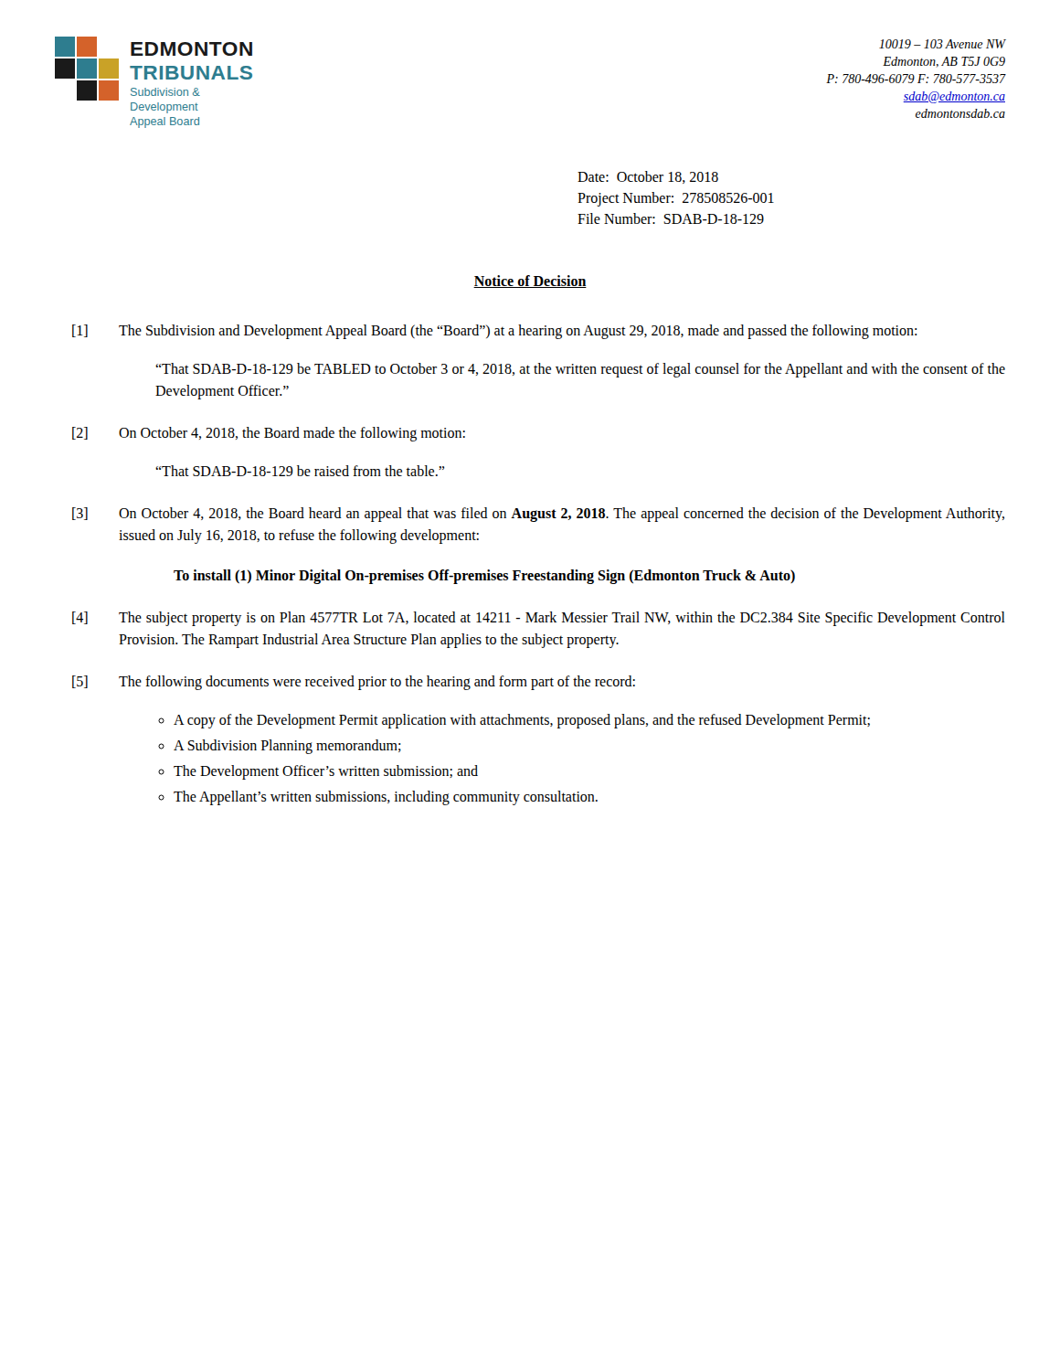EDMONTON
TRIBUNALS
Subdivision &
Development
Appeal Board
10019 – 103 Avenue NW
Edmonton, AB T5J 0G9
P: 780-496-6079 F: 780-577-3537
sdab@edmonton.ca
edmontonsdab.ca
Date: October 18, 2018
Project Number: 278508526-001
File Number: SDAB-D-18-129
Notice of Decision
[1]
The Subdivision and Development Appeal Board (the “Board”) at a hearing on August 29, 2018, made and passed the following motion:
“That SDAB-D-18-129 be TABLED to October 3 or 4, 2018, at the written request of legal counsel for the Appellant and with the consent of the Development Officer.”
[2]
On October 4, 2018, the Board made the following motion:
“That SDAB-D-18-129 be raised from the table.”
[3]
On October 4, 2018, the Board heard an appeal that was filed on August 2, 2018. The appeal concerned the decision of the Development Authority, issued on July 16, 2018, to refuse the following development:
To install (1) Minor Digital On-premises Off-premises Freestanding Sign (Edmonton Truck & Auto)
[4]
The subject property is on Plan 4577TR Lot 7A, located at 14211 - Mark Messier Trail NW, within the DC2.384 Site Specific Development Control Provision. The Rampart Industrial Area Structure Plan applies to the subject property.
[5]
The following documents were received prior to the hearing and form part of the record:
A copy of the Development Permit application with attachments, proposed plans, and the refused Development Permit;
A Subdivision Planning memorandum;
The Development Officer’s written submission; and
The Appellant’s written submissions, including community consultation.